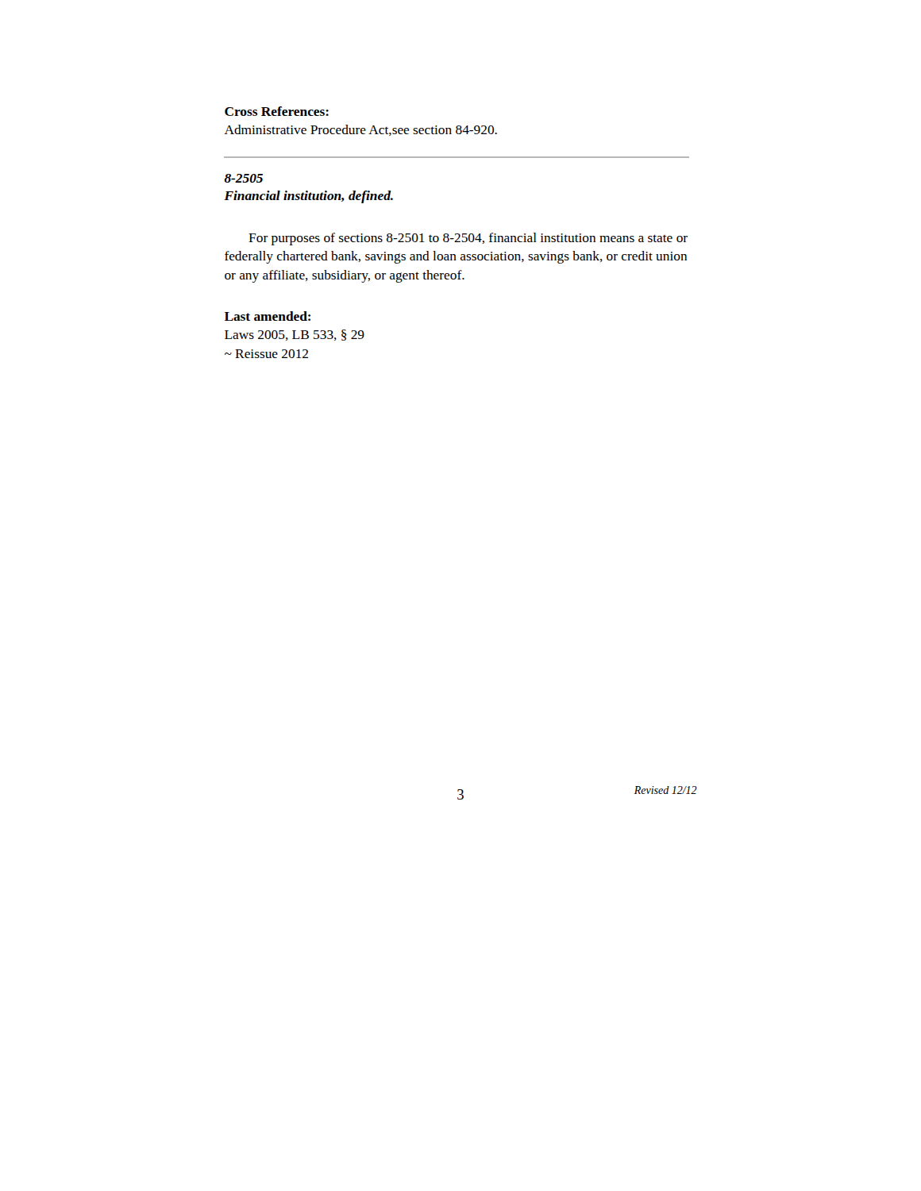Cross References:
Administrative Procedure Act,see section 84-920.
8-2505
Financial institution, defined.
For purposes of sections 8-2501 to 8-2504, financial institution means a state or federally chartered bank, savings and loan association, savings bank, or credit union or any affiliate, subsidiary, or agent thereof.
Last amended:
Laws 2005, LB 533, § 29
~ Reissue 2012
3
Revised 12/12